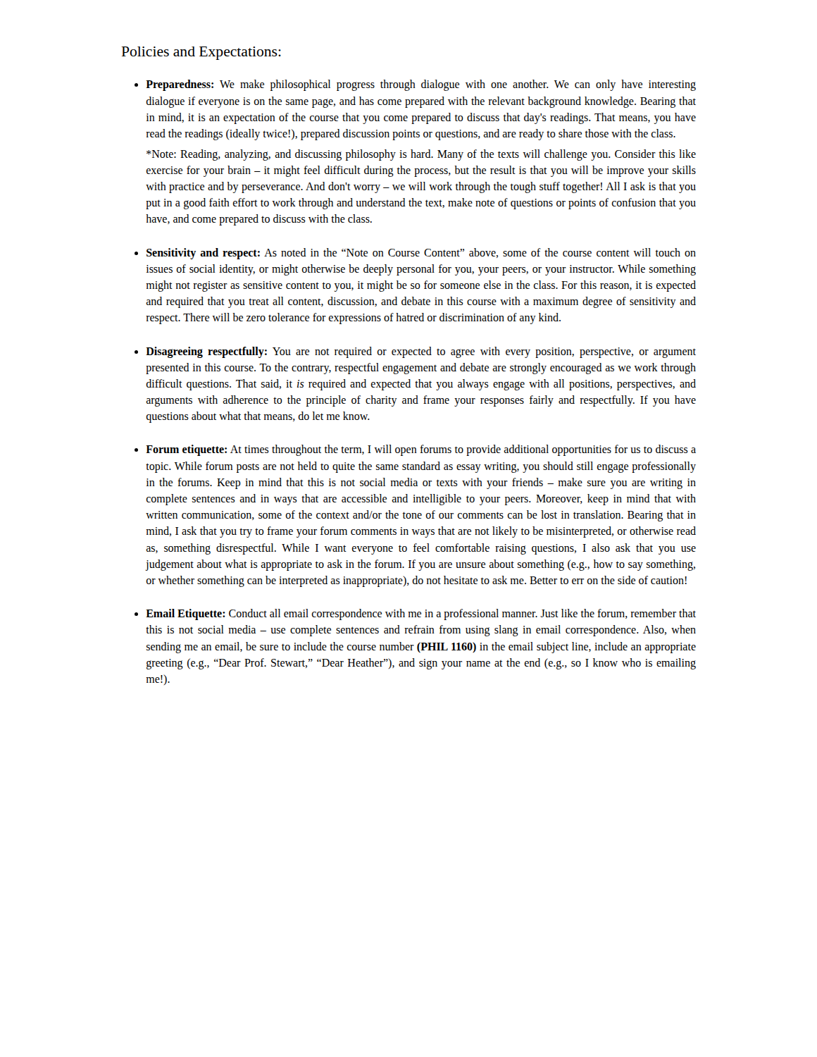Policies and Expectations:
Preparedness: We make philosophical progress through dialogue with one another. We can only have interesting dialogue if everyone is on the same page, and has come prepared with the relevant background knowledge. Bearing that in mind, it is an expectation of the course that you come prepared to discuss that day's readings. That means, you have read the readings (ideally twice!), prepared discussion points or questions, and are ready to share those with the class. *Note: Reading, analyzing, and discussing philosophy is hard. Many of the texts will challenge you. Consider this like exercise for your brain – it might feel difficult during the process, but the result is that you will be improve your skills with practice and by perseverance. And don't worry – we will work through the tough stuff together! All I ask is that you put in a good faith effort to work through and understand the text, make note of questions or points of confusion that you have, and come prepared to discuss with the class.
Sensitivity and respect: As noted in the “Note on Course Content” above, some of the course content will touch on issues of social identity, or might otherwise be deeply personal for you, your peers, or your instructor. While something might not register as sensitive content to you, it might be so for someone else in the class. For this reason, it is expected and required that you treat all content, discussion, and debate in this course with a maximum degree of sensitivity and respect. There will be zero tolerance for expressions of hatred or discrimination of any kind.
Disagreeing respectfully: You are not required or expected to agree with every position, perspective, or argument presented in this course. To the contrary, respectful engagement and debate are strongly encouraged as we work through difficult questions. That said, it is required and expected that you always engage with all positions, perspectives, and arguments with adherence to the principle of charity and frame your responses fairly and respectfully. If you have questions about what that means, do let me know.
Forum etiquette: At times throughout the term, I will open forums to provide additional opportunities for us to discuss a topic. While forum posts are not held to quite the same standard as essay writing, you should still engage professionally in the forums. Keep in mind that this is not social media or texts with your friends – make sure you are writing in complete sentences and in ways that are accessible and intelligible to your peers. Moreover, keep in mind that with written communication, some of the context and/or the tone of our comments can be lost in translation. Bearing that in mind, I ask that you try to frame your forum comments in ways that are not likely to be misinterpreted, or otherwise read as, something disrespectful. While I want everyone to feel comfortable raising questions, I also ask that you use judgement about what is appropriate to ask in the forum. If you are unsure about something (e.g., how to say something, or whether something can be interpreted as inappropriate), do not hesitate to ask me. Better to err on the side of caution!
Email Etiquette: Conduct all email correspondence with me in a professional manner. Just like the forum, remember that this is not social media – use complete sentences and refrain from using slang in email correspondence. Also, when sending me an email, be sure to include the course number (PHIL 1160) in the email subject line, include an appropriate greeting (e.g., “Dear Prof. Stewart,” “Dear Heather”), and sign your name at the end (e.g., so I know who is emailing me!).